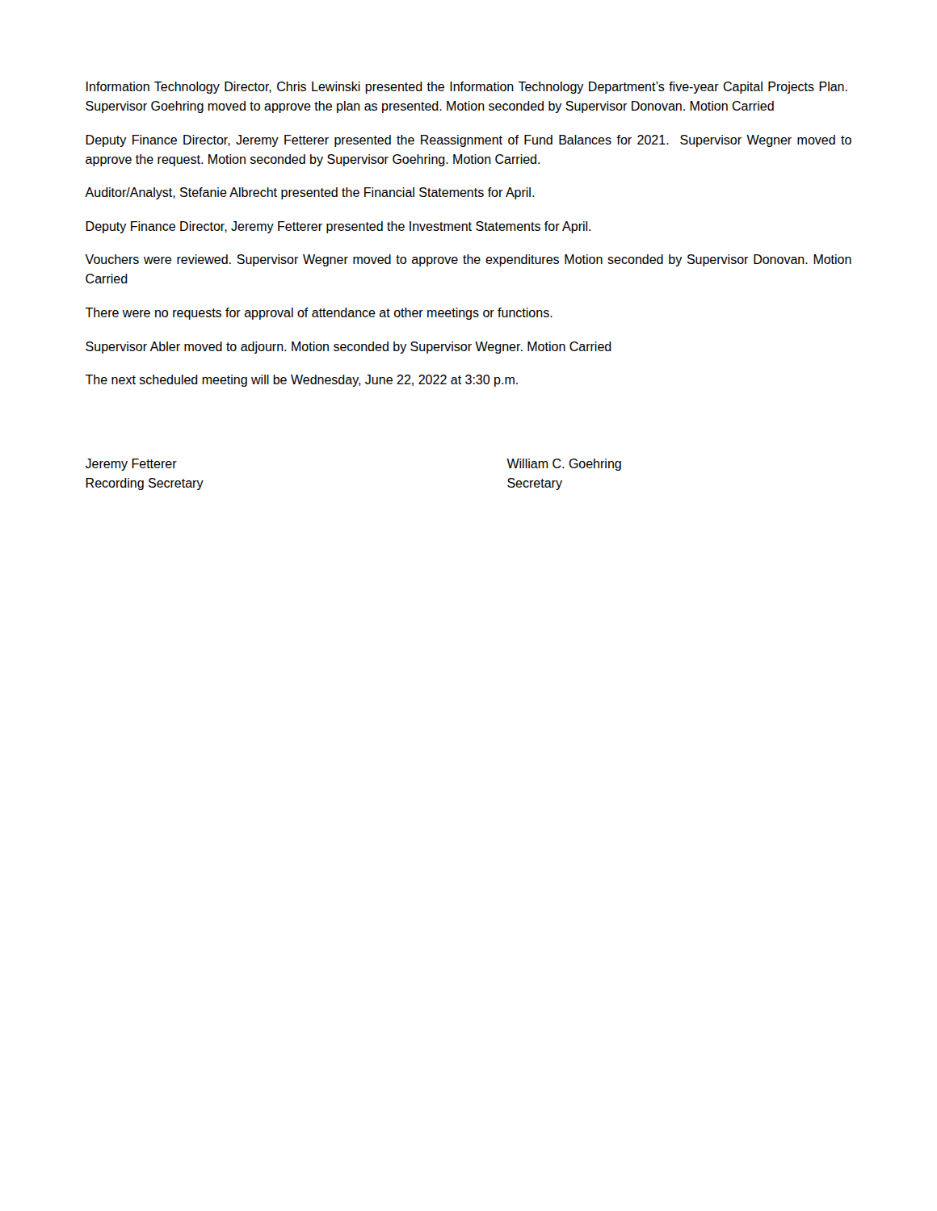Information Technology Director, Chris Lewinski presented the Information Technology Department’s five-year Capital Projects Plan. Supervisor Goehring moved to approve the plan as presented. Motion seconded by Supervisor Donovan. Motion Carried
Deputy Finance Director, Jeremy Fetterer presented the Reassignment of Fund Balances for 2021. Supervisor Wegner moved to approve the request. Motion seconded by Supervisor Goehring. Motion Carried.
Auditor/Analyst, Stefanie Albrecht presented the Financial Statements for April.
Deputy Finance Director, Jeremy Fetterer presented the Investment Statements for April.
Vouchers were reviewed. Supervisor Wegner moved to approve the expenditures Motion seconded by Supervisor Donovan. Motion Carried
There were no requests for approval of attendance at other meetings or functions.
Supervisor Abler moved to adjourn. Motion seconded by Supervisor Wegner. Motion Carried
The next scheduled meeting will be Wednesday, June 22, 2022 at 3:30 p.m.
| Jeremy Fetterer Recording Secretary | William C. Goehring Secretary |